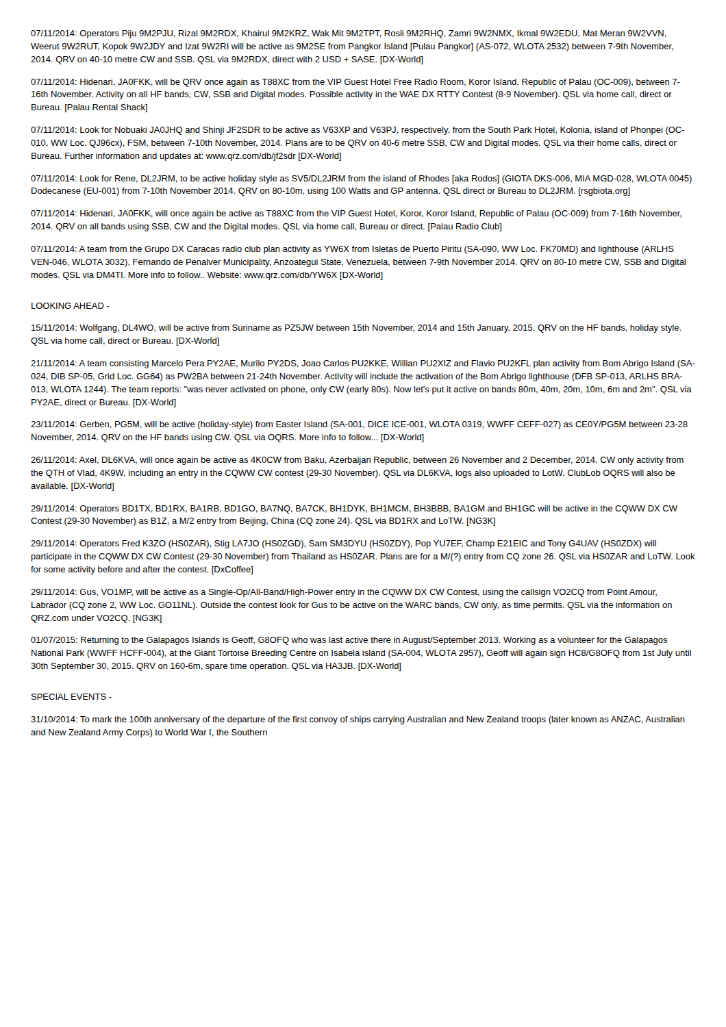07/11/2014: Operators Piju 9M2PJU, Rizal 9M2RDX, Khairul 9M2KRZ, Wak Mit 9M2TPT, Rosli 9M2RHQ, Zamri 9W2NMX, Ikmal 9W2EDU, Mat Meran 9W2VVN, Weerut 9W2RUT, Kopok 9W2JDY and Izat 9W2RI will be active as 9M2SE from Pangkor Island [Pulau Pangkor] (AS-072, WLOTA 2532) between 7-9th November, 2014. QRV on 40-10 metre CW and SSB. QSL via 9M2RDX, direct with 2 USD + SASE. [DX-World]
07/11/2014: Hidenari, JA0FKK, will be QRV once again as T88XC from the VIP Guest Hotel Free Radio Room, Koror Island, Republic of Palau (OC-009), between 7-16th November. Activity on all HF bands, CW, SSB and Digital modes. Possible activity in the WAE DX RTTY Contest (8-9 November). QSL via home call, direct or Bureau. [Palau Rental Shack]
07/11/2014: Look for Nobuaki JA0JHQ and Shinji JF2SDR to be active as V63XP and V63PJ, respectively, from the South Park Hotel, Kolonia, island of Phonpei (OC-010, WW Loc. QJ96cx), FSM, between 7-10th November, 2014. Plans are to be QRV on 40-6 metre SSB, CW and Digital modes. QSL via their home calls, direct or Bureau. Further information and updates at: www.qrz.com/db/jf2sdr [DX-World]
07/11/2014: Look for Rene, DL2JRM, to be active holiday style as SV5/DL2JRM from the island of Rhodes [aka Rodos] (GIOTA DKS-006, MIA MGD-028, WLOTA 0045) Dodecanese (EU-001) from 7-10th November 2014. QRV on 80-10m, using 100 Watts and GP antenna. QSL direct or Bureau to DL2JRM. [rsgbiota.org]
07/11/2014: Hidenari, JA0FKK, will once again be active as T88XC from the VIP Guest Hotel, Koror, Koror Island, Republic of Palau (OC-009) from 7-16th November, 2014. QRV on all bands using SSB, CW and the Digital modes. QSL via home call, Bureau or direct. [Palau Radio Club]
07/11/2014: A team from the Grupo DX Caracas radio club plan activity as YW6X from Isletas de Puerto Piritu (SA-090, WW Loc. FK70MD) and lighthouse (ARLHS VEN-046, WLOTA 3032), Fernando de Penalver Municipality, Anzoategui State, Venezuela, between 7-9th November 2014. QRV on 80-10 metre CW, SSB and Digital modes. QSL via DM4TI. More info to follow.. Website: www.qrz.com/db/YW6X [DX-World]
LOOKING AHEAD -
15/11/2014: Wolfgang, DL4WO, will be active from Suriname as PZ5JW between 15th November, 2014 and 15th January, 2015. QRV on the HF bands, holiday style. QSL via home call, direct or Bureau. [DX-World]
21/11/2014: A team consisting Marcelo Pera PY2AE, Murilo PY2DS, Joao Carlos PU2KKE, Willian PU2XIZ and Flavio PU2KFL plan activity from Bom Abrigo Island (SA-024, DIB SP-05, Grid Loc. GG64) as PW2BA between 21-24th November. Activity will include the activation of the Bom Abrigo lighthouse (DFB SP-013, ARLHS BRA-013, WLOTA 1244). The team reports: "was never activated on phone, only CW (early 80s). Now let's put it active on bands 80m, 40m, 20m, 10m, 6m and 2m". QSL via PY2AE, direct or Bureau. [DX-World]
23/11/2014: Gerben, PG5M, will be active (holiday-style) from Easter Island (SA-001, DICE ICE-001, WLOTA 0319, WWFF CEFF-027) as CE0Y/PG5M between 23-28 November, 2014. QRV on the HF bands using CW. QSL via OQRS. More info to follow... [DX-World]
26/11/2014: Axel, DL6KVA, will once again be active as 4K0CW from Baku, Azerbaijan Republic, between 26 November and 2 December, 2014. CW only activity from the QTH of Vlad, 4K9W, including an entry in the CQWW CW contest (29-30 November). QSL via DL6KVA, logs also uploaded to LotW. ClubLob OQRS will also be available. [DX-World]
29/11/2014: Operators BD1TX, BD1RX, BA1RB, BD1GO, BA7NQ, BA7CK, BH1DYK, BH1MCM, BH3BBB, BA1GM and BH1GC will be active in the CQWW DX CW Contest (29-30 November) as B1Z, a M/2 entry from Beijing, China (CQ zone 24). QSL via BD1RX and LoTW. [NG3K]
29/11/2014: Operators Fred K3ZO (HS0ZAR), Stig LA7JO (HS0ZGD), Sam SM3DYU (HS0ZDY), Pop YU7EF, Champ E21EIC and Tony G4UAV (HS0ZDX) will participate in the CQWW DX CW Contest (29-30 November) from Thailand as HS0ZAR. Plans are for a M/(?) entry from CQ zone 26. QSL via HS0ZAR and LoTW. Look for some activity before and after the contest. [DxCoffee]
29/11/2014: Gus, VO1MP, will be active as a Single-Op/All-Band/High-Power entry in the CQWW DX CW Contest, using the callsign VO2CQ from Point Amour, Labrador (CQ zone 2, WW Loc. GO11NL). Outside the contest look for Gus to be active on the WARC bands, CW only, as time permits. QSL via the information on QRZ.com under VO2CQ. [NG3K]
01/07/2015: Returning to the Galapagos Islands is Geoff, G8OFQ who was last active there in August/September 2013. Working as a volunteer for the Galapagos National Park (WWFF HCFF-004), at the Giant Tortoise Breeding Centre on Isabela island (SA-004, WLOTA 2957), Geoff will again sign HC8/G8OFQ from 1st July until 30th September 30, 2015. QRV on 160-6m, spare time operation. QSL via HA3JB. [DX-World]
SPECIAL EVENTS -
31/10/2014: To mark the 100th anniversary of the departure of the first convoy of ships carrying Australian and New Zealand troops (later known as ANZAC, Australian and New Zealand Army Corps) to World War I, the Southern